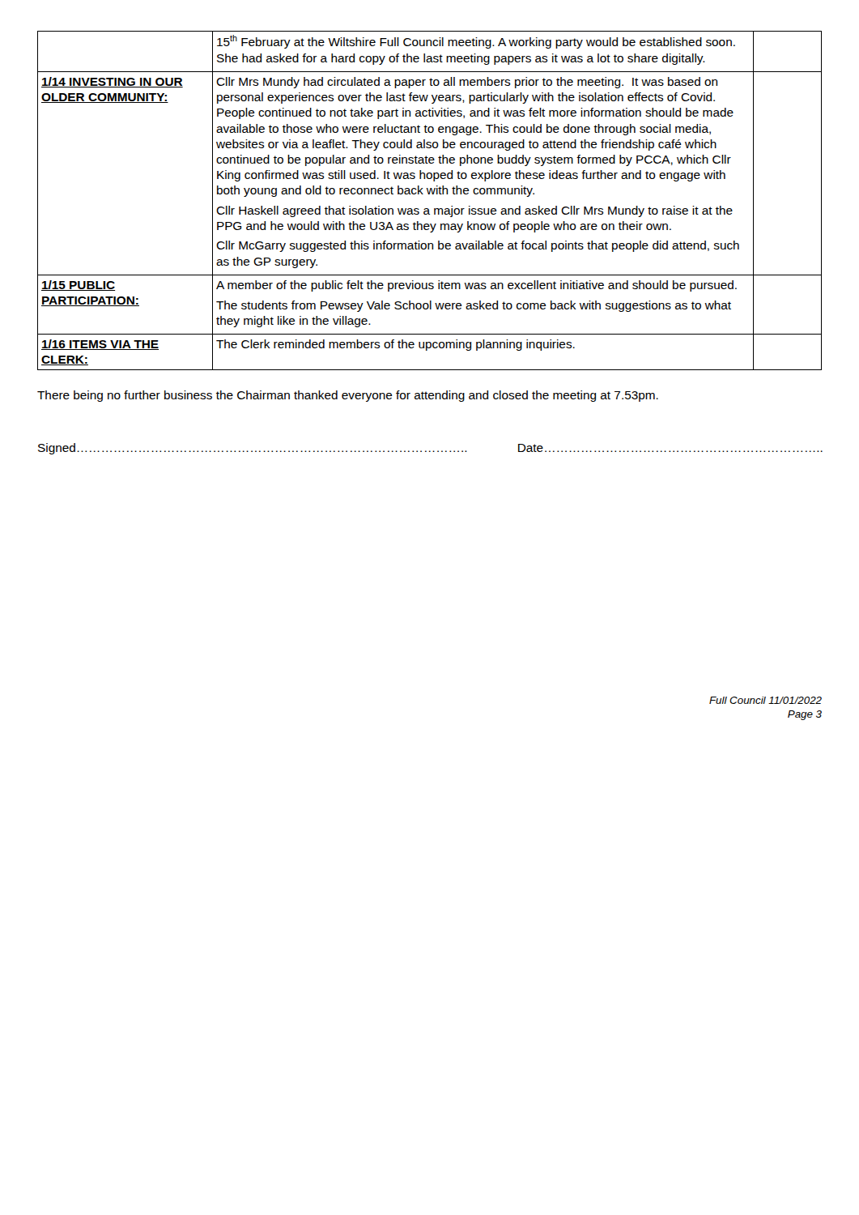| | 15 th February at the Wiltshire Full Council meeting. A working party would be established soon. She had asked for a hard copy of the last meeting papers as it was a lot to share digitally. | |
| 1/14 INVESTING IN OUR OLDER COMMUNITY: | Cllr Mrs Mundy had circulated a paper to all members prior to the meeting. It was based on personal experiences over the last few years, particularly with the isolation effects of Covid. People continued to not take part in activities, and it was felt more information should be made available to those who were reluctant to engage. This could be done through social media, websites or via a leaflet. They could also be encouraged to attend the friendship café which continued to be popular and to reinstate the phone buddy system formed by PCCA, which Cllr King confirmed was still used. It was hoped to explore these ideas further and to engage with both young and old to reconnect back with the community. Cllr Haskell agreed that isolation was a major issue and asked Cllr Mrs Mundy to raise it at the PPG and he would with the U3A as they may know of people who are on their own. Cllr McGarry suggested this information be available at focal points that people did attend, such as the GP surgery. | |
| 1/15 PUBLIC PARTICIPATION: | A member of the public felt the previous item was an excellent initiative and should be pursued. The students from Pewsey Vale School were asked to come back with suggestions as to what they might like in the village. | |
| 1/16 ITEMS VIA THE CLERK: | The Clerk reminded members of the upcoming planning inquiries. | |
There being no further business the Chairman thanked everyone for attending and closed the meeting at 7.53pm.
Signed………………………………………………………………………………….. Date…………………………………………………………..
Full Council 11/01/2022
Page 3